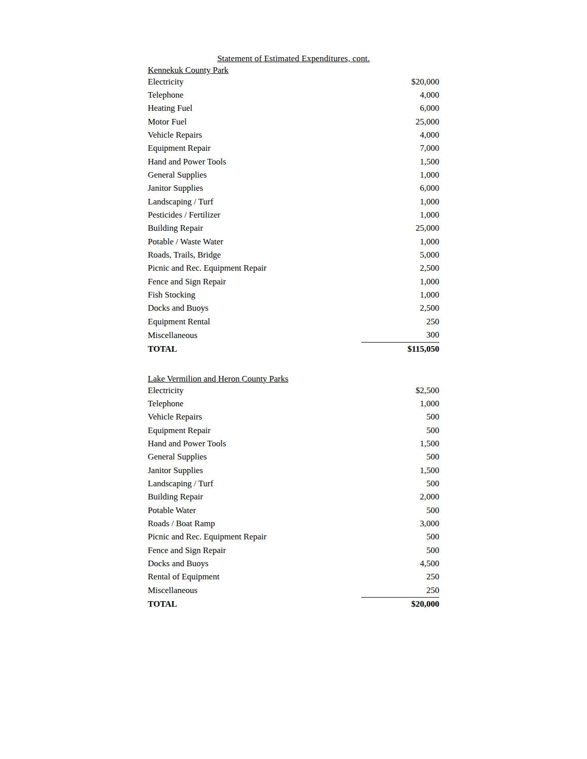Statement of Estimated Expenditures, cont.
Kennekuk County Park
| Electricity | $20,000 |
| Telephone | 4,000 |
| Heating Fuel | 6,000 |
| Motor Fuel | 25,000 |
| Vehicle Repairs | 4,000 |
| Equipment Repair | 7,000 |
| Hand and Power Tools | 1,500 |
| General Supplies | 1,000 |
| Janitor Supplies | 6,000 |
| Landscaping / Turf | 1,000 |
| Pesticides / Fertilizer | 1,000 |
| Building Repair | 25,000 |
| Potable / Waste Water | 1,000 |
| Roads, Trails, Bridge | 5,000 |
| Picnic and Rec. Equipment Repair | 2,500 |
| Fence and Sign Repair | 1,000 |
| Fish Stocking | 1,000 |
| Docks and Buoys | 2,500 |
| Equipment Rental | 250 |
| Miscellaneous | 300 |
| TOTAL | $115,050 |
Lake Vermilion and Heron County Parks
| Electricity | $2,500 |
| Telephone | 1,000 |
| Vehicle Repairs | 500 |
| Equipment Repair | 500 |
| Hand and Power Tools | 1,500 |
| General Supplies | 500 |
| Janitor Supplies | 1,500 |
| Landscaping / Turf | 500 |
| Building Repair | 2,000 |
| Potable Water | 500 |
| Roads / Boat Ramp | 3,000 |
| Picnic and Rec. Equipment Repair | 500 |
| Fence and Sign Repair | 500 |
| Docks and Buoys | 4,500 |
| Rental of Equipment | 250 |
| Miscellaneous | 250 |
| TOTAL | $20,000 |